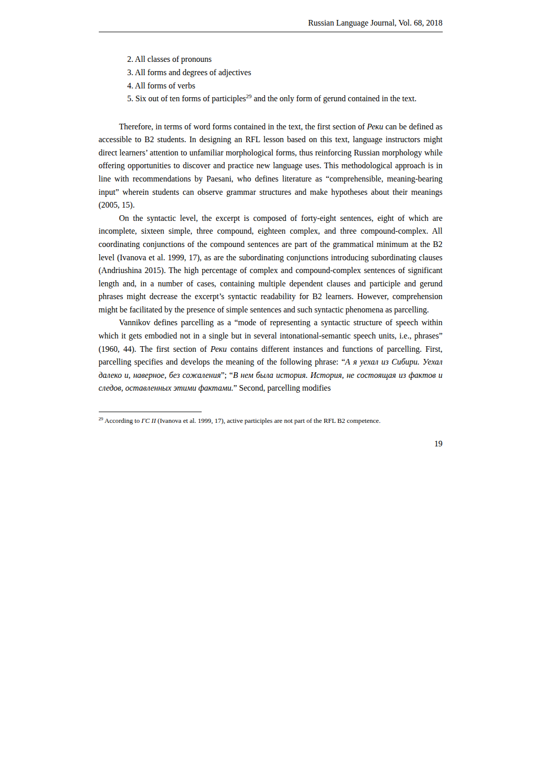Russian Language Journal, Vol. 68, 2018
2. All classes of pronouns
3. All forms and degrees of adjectives
4. All forms of verbs
5. Six out of ten forms of participles29 and the only form of gerund contained in the text.
Therefore, in terms of word forms contained in the text, the first section of Реки can be defined as accessible to B2 students. In designing an RFL lesson based on this text, language instructors might direct learners’ attention to unfamiliar morphological forms, thus reinforcing Russian morphology while offering opportunities to discover and practice new language uses. This methodological approach is in line with recommendations by Paesani, who defines literature as “comprehensible, meaning-bearing input” wherein students can observe grammar structures and make hypotheses about their meanings (2005, 15).
On the syntactic level, the excerpt is composed of forty-eight sentences, eight of which are incomplete, sixteen simple, three compound, eighteen complex, and three compound-complex. All coordinating conjunctions of the compound sentences are part of the grammatical minimum at the B2 level (Ivanova et al. 1999, 17), as are the subordinating conjunctions introducing subordinating clauses (Andriushina 2015). The high percentage of complex and compound-complex sentences of significant length and, in a number of cases, containing multiple dependent clauses and participle and gerund phrases might decrease the excerpt’s syntactic readability for B2 learners. However, comprehension might be facilitated by the presence of simple sentences and such syntactic phenomena as parcelling.
Vannikov defines parcelling as a “mode of representing a syntactic structure of speech within which it gets embodied not in a single but in several intonational-semantic speech units, i.e., phrases” (1960, 44). The first section of Реки contains different instances and functions of parcelling. First, parcelling specifies and develops the meaning of the following phrase: “А я уехал из Сибири. Уехал далеко и, наверное, без сожаления”; “В нем была история. История, не состоящая из фактов и следов, оставленных этими фактами.” Second, parcelling modifies
29 According to ГС II (Ivanova et al. 1999, 17), active participles are not part of the RFL B2 competence.
19